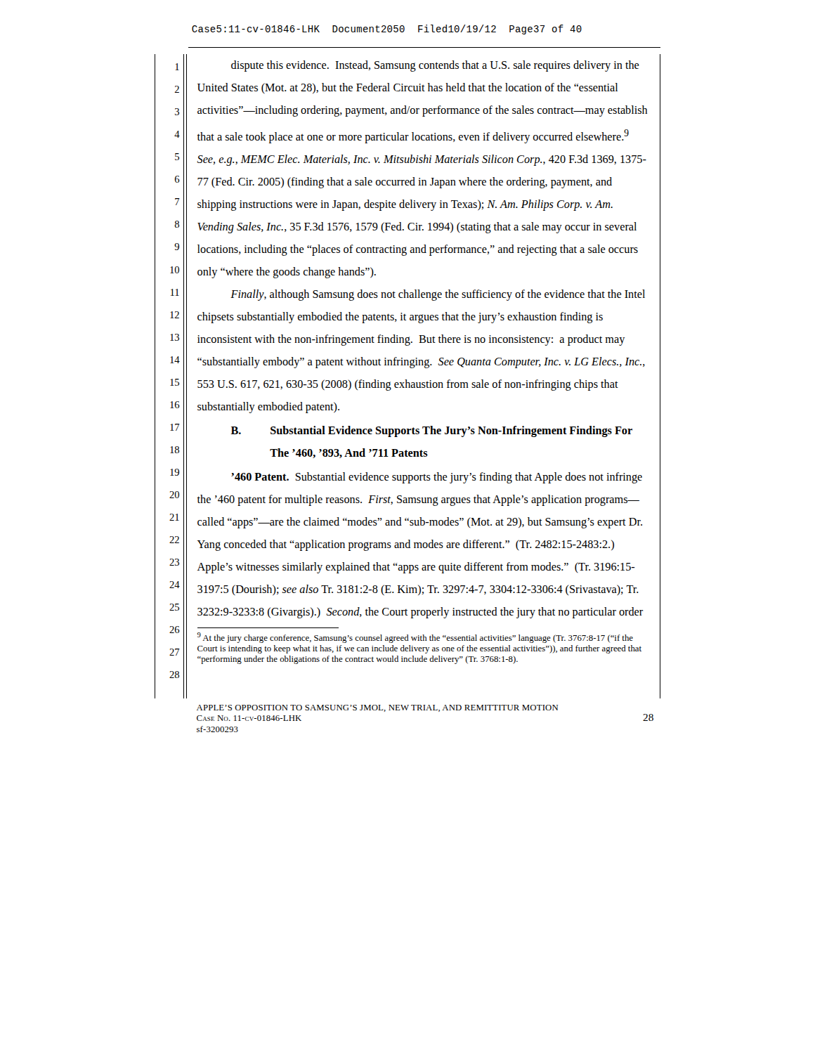Case5:11-cv-01846-LHK Document2050 Filed10/19/12 Page37 of 40
1
2
3
4
5
6
7
8
9
10
11
12
13
14
15
16
17
18
19
20
21
22
23
24
25
26
27
28
dispute this evidence. Instead, Samsung contends that a U.S. sale requires delivery in the United States (Mot. at 28), but the Federal Circuit has held that the location of the “essential activities”—including ordering, payment, and/or performance of the sales contract—may establish that a sale took place at one or more particular locations, even if delivery occurred elsewhere.9 See, e.g., MEMC Elec. Materials, Inc. v. Mitsubishi Materials Silicon Corp., 420 F.3d 1369, 1375-77 (Fed. Cir. 2005) (finding that a sale occurred in Japan where the ordering, payment, and shipping instructions were in Japan, despite delivery in Texas); N. Am. Philips Corp. v. Am. Vending Sales, Inc., 35 F.3d 1576, 1579 (Fed. Cir. 1994) (stating that a sale may occur in several locations, including the “places of contracting and performance,” and rejecting that a sale occurs only “where the goods change hands”).
Finally, although Samsung does not challenge the sufficiency of the evidence that the Intel chipsets substantially embodied the patents, it argues that the jury’s exhaustion finding is inconsistent with the non-infringement finding. But there is no inconsistency: a product may “substantially embody” a patent without infringing. See Quanta Computer, Inc. v. LG Elecs., Inc., 553 U.S. 617, 621, 630-35 (2008) (finding exhaustion from sale of non-infringing chips that substantially embodied patent).
B.
Substantial Evidence Supports The Jury’s Non-Infringement Findings For The ’460, ’893, And ’711 Patents
’460 Patent. Substantial evidence supports the jury’s finding that Apple does not infringe the ’460 patent for multiple reasons. First, Samsung argues that Apple’s application programs—called “apps”—are the claimed “modes” and “sub-modes” (Mot. at 29), but Samsung’s expert Dr. Yang conceded that “application programs and modes are different.” (Tr. 2482:15-2483:2.) Apple’s witnesses similarly explained that “apps are quite different from modes.” (Tr. 3196:15-3197:5 (Dourish); see also Tr. 3181:2-8 (E. Kim); Tr. 3297:4-7, 3304:12-3306:4 (Srivastava); Tr. 3232:9-3233:8 (Givargis).) Second, the Court properly instructed the jury that no particular order
9 At the jury charge conference, Samsung’s counsel agreed with the “essential activities” language (Tr. 3767:8-17 (“if the Court is intending to keep what it has, if we can include delivery as one of the essential activities”)), and further agreed that “performing under the obligations of the contract would include delivery” (Tr. 3768:1-8).
28
APPLE’S OPPOSITION TO SAMSUNG’S JMOL, NEW TRIAL, AND REMITTITUR MOTION
Case No. 11-cv-01846-LHK
sf-3200293